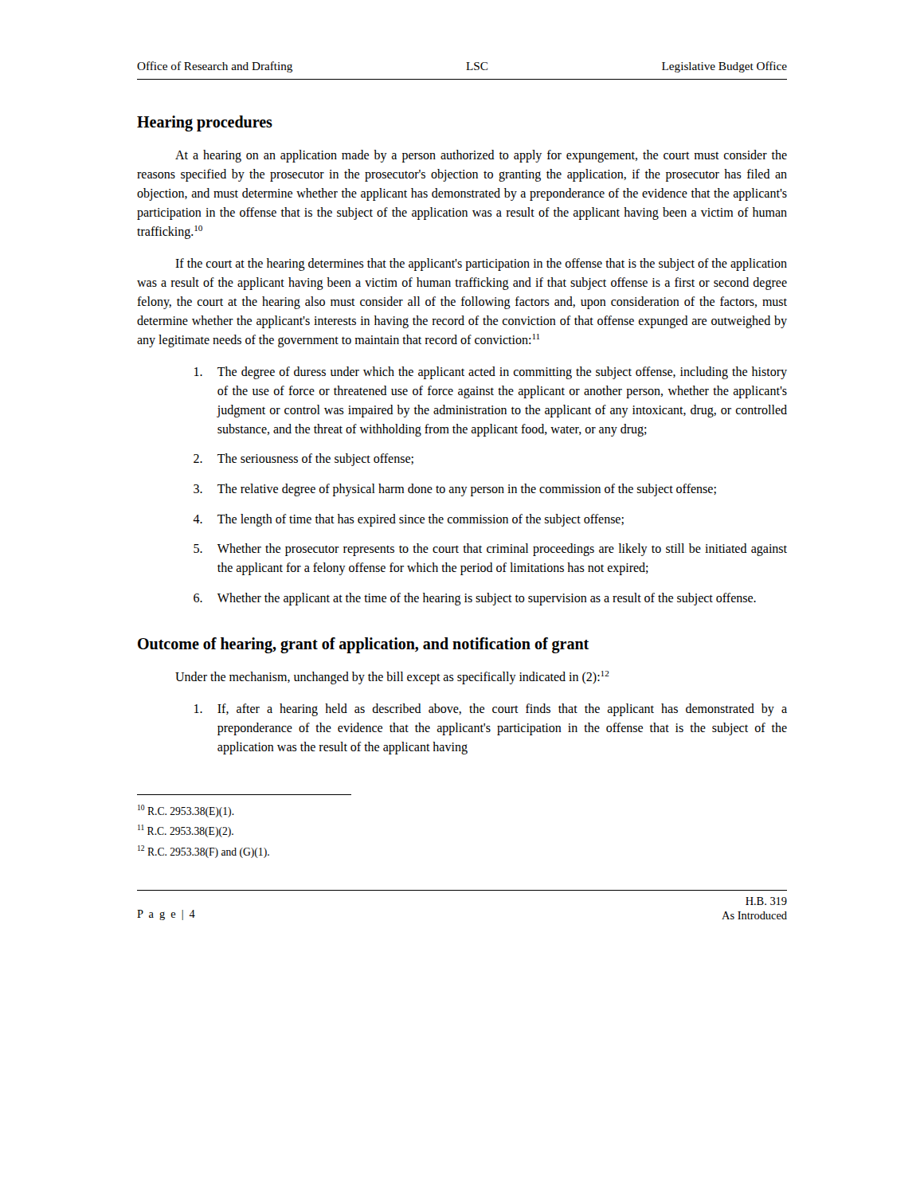Office of Research and Drafting LSC Legislative Budget Office
Hearing procedures
At a hearing on an application made by a person authorized to apply for expungement, the court must consider the reasons specified by the prosecutor in the prosecutor's objection to granting the application, if the prosecutor has filed an objection, and must determine whether the applicant has demonstrated by a preponderance of the evidence that the applicant's participation in the offense that is the subject of the application was a result of the applicant having been a victim of human trafficking.10
If the court at the hearing determines that the applicant's participation in the offense that is the subject of the application was a result of the applicant having been a victim of human trafficking and if that subject offense is a first or second degree felony, the court at the hearing also must consider all of the following factors and, upon consideration of the factors, must determine whether the applicant's interests in having the record of the conviction of that offense expunged are outweighed by any legitimate needs of the government to maintain that record of conviction:11
The degree of duress under which the applicant acted in committing the subject offense, including the history of the use of force or threatened use of force against the applicant or another person, whether the applicant's judgment or control was impaired by the administration to the applicant of any intoxicant, drug, or controlled substance, and the threat of withholding from the applicant food, water, or any drug;
The seriousness of the subject offense;
The relative degree of physical harm done to any person in the commission of the subject offense;
The length of time that has expired since the commission of the subject offense;
Whether the prosecutor represents to the court that criminal proceedings are likely to still be initiated against the applicant for a felony offense for which the period of limitations has not expired;
Whether the applicant at the time of the hearing is subject to supervision as a result of the subject offense.
Outcome of hearing, grant of application, and notification of grant
Under the mechanism, unchanged by the bill except as specifically indicated in (2):12
If, after a hearing held as described above, the court finds that the applicant has demonstrated by a preponderance of the evidence that the applicant's participation in the offense that is the subject of the application was the result of the applicant having
10 R.C. 2953.38(E)(1).
11 R.C. 2953.38(E)(2).
12 R.C. 2953.38(F) and (G)(1).
P a g e | 4 H.B. 319
As Introduced